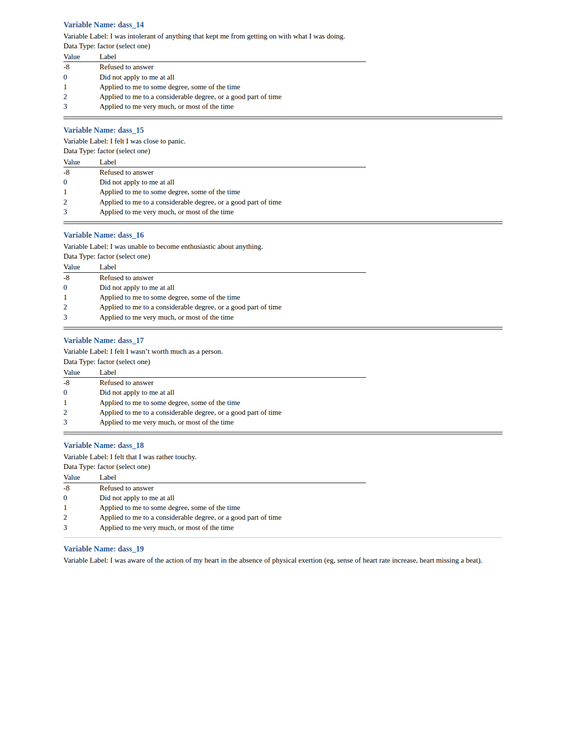Variable Name: dass_14
Variable Label: I was intolerant of anything that kept me from getting on with what I was doing.
Data Type: factor (select one)
| Value | Label |
| --- | --- |
| -8 | Refused to answer |
| 0 | Did not apply to me at all |
| 1 | Applied to me to some degree, some of the time |
| 2 | Applied to me to a considerable degree, or a good part of time |
| 3 | Applied to me very much, or most of the time |
Variable Name: dass_15
Variable Label: I felt I was close to panic.
Data Type: factor (select one)
| Value | Label |
| --- | --- |
| -8 | Refused to answer |
| 0 | Did not apply to me at all |
| 1 | Applied to me to some degree, some of the time |
| 2 | Applied to me to a considerable degree, or a good part of time |
| 3 | Applied to me very much, or most of the time |
Variable Name: dass_16
Variable Label: I was unable to become enthusiastic about anything.
Data Type: factor (select one)
| Value | Label |
| --- | --- |
| -8 | Refused to answer |
| 0 | Did not apply to me at all |
| 1 | Applied to me to some degree, some of the time |
| 2 | Applied to me to a considerable degree, or a good part of time |
| 3 | Applied to me very much, or most of the time |
Variable Name: dass_17
Variable Label: I felt I wasn’t worth much as a person.
Data Type: factor (select one)
| Value | Label |
| --- | --- |
| -8 | Refused to answer |
| 0 | Did not apply to me at all |
| 1 | Applied to me to some degree, some of the time |
| 2 | Applied to me to a considerable degree, or a good part of time |
| 3 | Applied to me very much, or most of the time |
Variable Name: dass_18
Variable Label: I felt that I was rather touchy.
Data Type: factor (select one)
| Value | Label |
| --- | --- |
| -8 | Refused to answer |
| 0 | Did not apply to me at all |
| 1 | Applied to me to some degree, some of the time |
| 2 | Applied to me to a considerable degree, or a good part of time |
| 3 | Applied to me very much, or most of the time |
Variable Name: dass_19
Variable Label: I was aware of the action of my heart in the absence of physical exertion (eg, sense of heart rate increase, heart missing a beat).